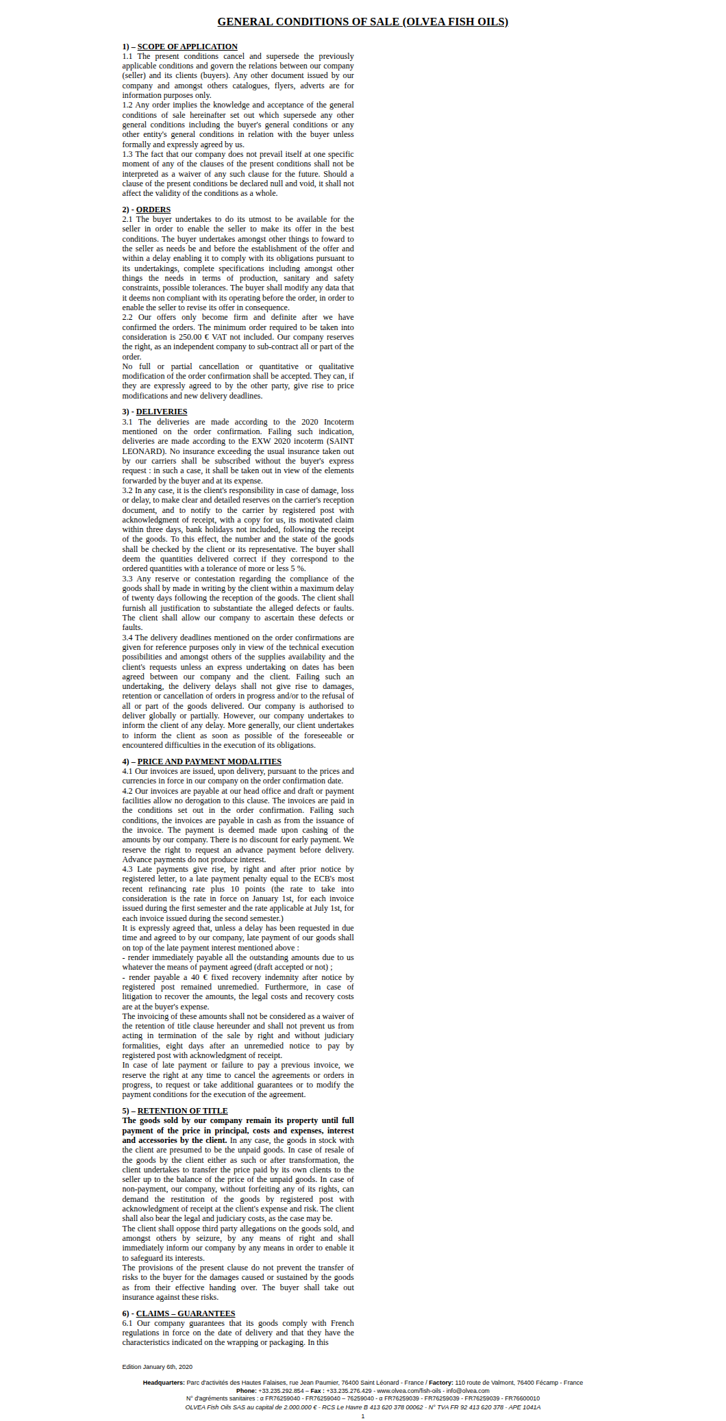GENERAL CONDITIONS OF SALE (OLVEA FISH OILS)
1) – SCOPE OF APPLICATION
1.1 The present conditions cancel and supersede the previously applicable conditions and govern the relations between our company (seller) and its clients (buyers). Any other document issued by our company and amongst others catalogues, flyers, adverts are for information purposes only.
1.2 Any order implies the knowledge and acceptance of the general conditions of sale hereinafter set out which supersede any other general conditions including the buyer's general conditions or any other entity's general conditions in relation with the buyer unless formally and expressly agreed by us.
1.3 The fact that our company does not prevail itself at one specific moment of any of the clauses of the present conditions shall not be interpreted as a waiver of any such clause for the future. Should a clause of the present conditions be declared null and void, it shall not affect the validity of the conditions as a whole.
2) - ORDERS
2.1 The buyer undertakes to do its utmost to be available for the seller in order to enable the seller to make its offer in the best conditions. The buyer undertakes amongst other things to foward to the seller as needs be and before the establishment of the offer and within a delay enabling it to comply with its obligations pursuant to its undertakings, complete specifications including amongst other things the needs in terms of production, sanitary and safety constraints, possible tolerances. The buyer shall modify any data that it deems non compliant with its operating before the order, in order to enable the seller to revise its offer in consequence.
2.2 Our offers only become firm and definite after we have confirmed the orders. The minimum order required to be taken into consideration is 250.00 € VAT not included. Our company reserves the right, as an independent company to sub-contract all or part of the order.
No full or partial cancellation or quantitative or qualitative modification of the order confirmation shall be accepted. They can, if they are expressly agreed to by the other party, give rise to price modifications and new delivery deadlines.
3) - DELIVERIES
3.1 The deliveries are made according to the 2020 Incoterm mentioned on the order confirmation. Failing such indication, deliveries are made according to the EXW 2020 incoterm (SAINT LEONARD). No insurance exceeding the usual insurance taken out by our carriers shall be subscribed without the buyer's express request : in such a case, it shall be taken out in view of the elements forwarded by the buyer and at its expense.
3.2 In any case, it is the client's responsibility in case of damage, loss or delay, to make clear and detailed reserves on the carrier's reception document, and to notify to the carrier by registered post with acknowledgment of receipt, with a copy for us, its motivated claim within three days, bank holidays not included, following the receipt of the goods. To this effect, the number and the state of the goods shall be checked by the client or its representative. The buyer shall deem the quantities delivered correct if they correspond to the ordered quantities with a tolerance of more or less 5 %.
3.3 Any reserve or contestation regarding the compliance of the goods shall by made in writing by the client within a maximum delay of twenty days following the reception of the goods. The client shall furnish all justification to substantiate the alleged defects or faults. The client shall allow our company to ascertain these defects or faults.
3.4 The delivery deadlines mentioned on the order confirmations are given for reference purposes only in view of the technical execution possibilities and amongst others of the supplies availability and the client's requests unless an express undertaking on dates has been agreed between our company and the client. Failing such an undertaking, the delivery delays shall not give rise to damages, retention or cancellation of orders in progress and/or to the refusal of all or part of the goods delivered. Our company is authorised to deliver globally or partially. However, our company undertakes to inform the client of any delay. More generally, our client undertakes to inform the client as soon as possible of the foreseeable or encountered difficulties in the execution of its obligations.
4) – PRICE AND PAYMENT MODALITIES
4.1 Our invoices are issued, upon delivery, pursuant to the prices and currencies in force in our company on the order confirmation date.
4.2 Our invoices are payable at our head office and draft or payment facilities allow no derogation to this clause. The invoices are paid in the conditions set out in the order confirmation. Failing such conditions, the invoices are payable in cash as from the issuance of the invoice. The payment is deemed made upon cashing of the amounts by our company. There is no discount for early payment. We reserve the right to request an advance payment before delivery. Advance payments do not produce interest.
4.3 Late payments give rise, by right and after prior notice by registered letter, to a late payment penalty equal to the ECB's most recent refinancing rate plus 10 points (the rate to take into consideration is the rate in force on January 1st, for each invoice issued during the first semester and the rate applicable at July 1st, for each invoice issued during the second semester.)
It is expressly agreed that, unless a delay has been requested in due time and agreed to by our company, late payment of our goods shall on top of the late payment interest mentioned above :
- render immediately payable all the outstanding amounts due to us whatever the means of payment agreed (draft accepted or not) ;
- render payable a 40 € fixed recovery indemnity after notice by registered post remained unremedied. Furthermore, in case of litigation to recover the amounts, the legal costs and recovery costs are at the buyer's expense.
The invoicing of these amounts shall not be considered as a waiver of the retention of title clause hereunder and shall not prevent us from acting in termination of the sale by right and without judiciary formalities, eight days after an unremedied notice to pay by registered post with acknowledgment of receipt.
In case of late payment or failure to pay a previous invoice, we reserve the right at any time to cancel the agreements or orders in progress, to request or take additional guarantees or to modify the payment conditions for the execution of the agreement.
5) – RETENTION OF TITLE
The goods sold by our company remain its property until full payment of the price in principal, costs and expenses, interest and accessories by the client. In any case, the goods in stock with the client are presumed to be the unpaid goods. In case of resale of the goods by the client either as such or after transformation, the client undertakes to transfer the price paid by its own clients to the seller up to the balance of the price of the unpaid goods. In case of non-payment, our company, without forfeiting any of its rights, can demand the restitution of the goods by registered post with acknowledgment of receipt at the client's expense and risk. The client shall also bear the legal and judiciary costs, as the case may be.
The client shall oppose third party allegations on the goods sold, and amongst others by seizure, by any means of right and shall immediately inform our company by any means in order to enable it to safeguard its interests.
The provisions of the present clause do not prevent the transfer of risks to the buyer for the damages caused or sustained by the goods as from their effective handing over. The buyer shall take out insurance against these risks.
6) - CLAIMS – GUARANTEES
6.1 Our company guarantees that its goods comply with French regulations in force on the date of delivery and that they have the characteristics indicated on the wrapping or packaging. In this
Edition January 6th, 2020
Headquarters: Parc d'activités des Hautes Falaises, rue Jean Paumier, 76400 Saint Léonard - France / Factory: 110 route de Valmont, 76400 Fécamp - France
Phone: +33.235.292.854 – Fax : +33.235.276.429 - www.olvea.com/fish-oils - info@olvea.com
N° d'agréments sanitaires : α FR76259040 - FR76259040 – 76259040 - α FR76259039 - FR76259039 - FR76259039 - FR76600010
OLVEA Fish Oils SAS au capital de 2.000.000 € - RCS Le Havre B 413 620 378 00062 - N° TVA FR 92 413 620 378 - APE 1041A
1